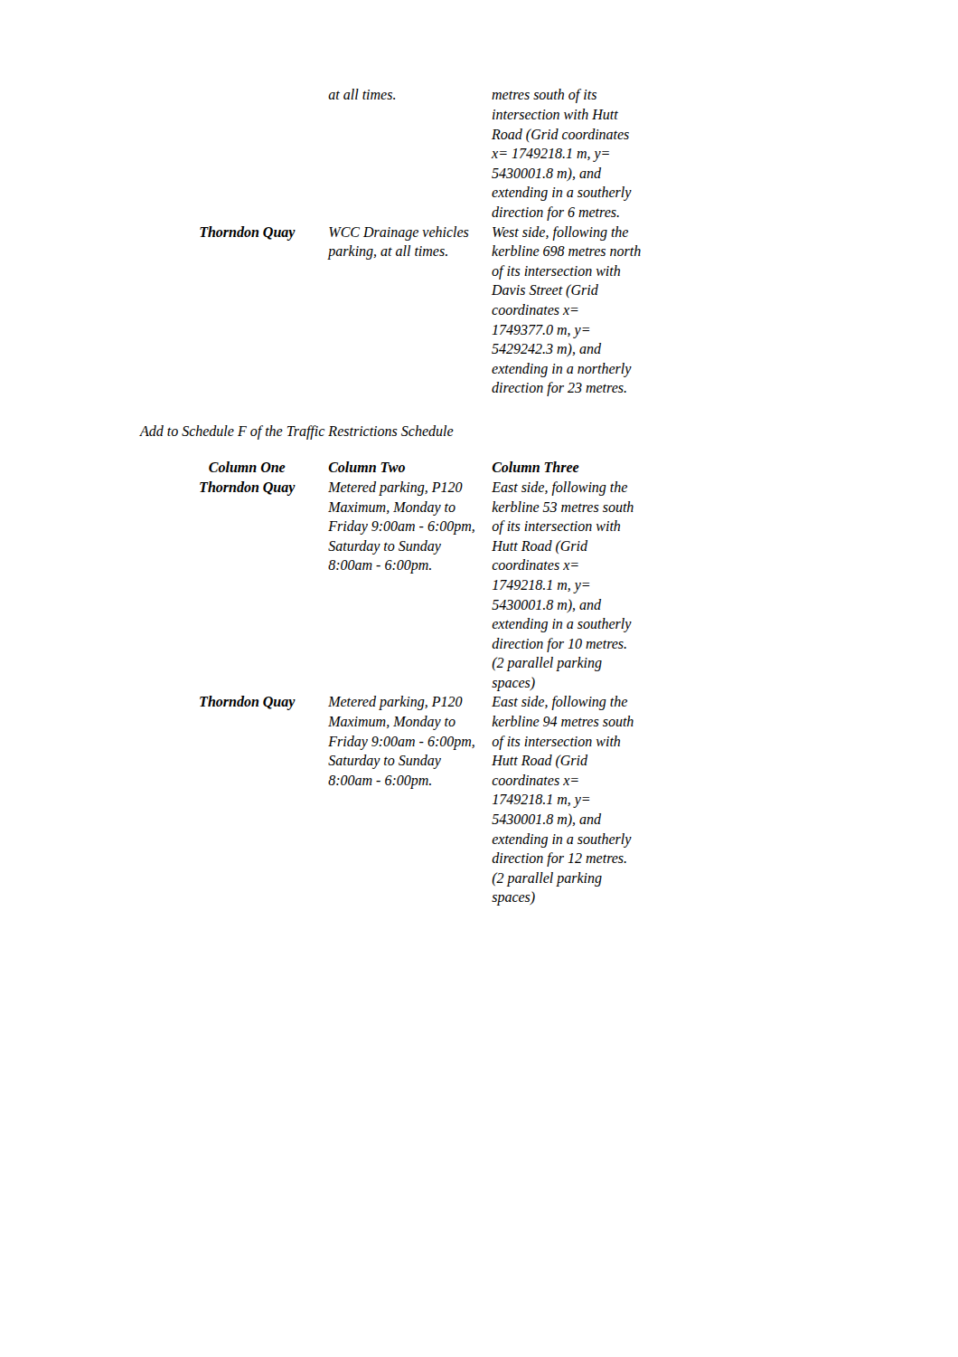| | at all times. | metres south of its intersection with Hutt Road (Grid coordinates x= 1749218.1 m, y= 5430001.8 m), and extending in a southerly direction for 6 metres. |
| Thorndon Quay | WCC Drainage vehicles parking, at all times. | West side, following the kerbline 698 metres north of its intersection with Davis Street (Grid coordinates x= 1749377.0 m, y= 5429242.3 m), and extending in a northerly direction for 23 metres. |
Add to Schedule F of the Traffic Restrictions Schedule
| Column One | Column Two | Column Three |
| Thorndon Quay | Metered parking, P120 Maximum, Monday to Friday 9:00am - 6:00pm, Saturday to Sunday 8:00am - 6:00pm. | East side, following the kerbline 53 metres south of its intersection with Hutt Road (Grid coordinates x= 1749218.1 m, y= 5430001.8 m), and extending in a southerly direction for 10 metres. (2 parallel parking spaces) |
| Thorndon Quay | Metered parking, P120 Maximum, Monday to Friday 9:00am - 6:00pm, Saturday to Sunday 8:00am - 6:00pm. | East side, following the kerbline 94 metres south of its intersection with Hutt Road (Grid coordinates x= 1749218.1 m, y= 5430001.8 m), and extending in a southerly direction for 12 metres. (2 parallel parking spaces) |